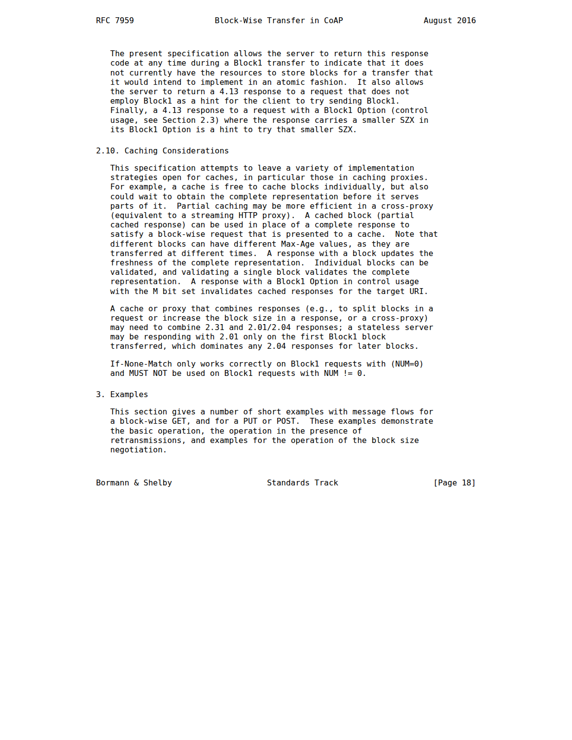RFC 7959 Block-Wise Transfer in CoAP August 2016
The present specification allows the server to return this response code at any time during a Block1 transfer to indicate that it does not currently have the resources to store blocks for a transfer that it would intend to implement in an atomic fashion. It also allows the server to return a 4.13 response to a request that does not employ Block1 as a hint for the client to try sending Block1. Finally, a 4.13 response to a request with a Block1 Option (control usage, see Section 2.3) where the response carries a smaller SZX in its Block1 Option is a hint to try that smaller SZX.
2.10. Caching Considerations
This specification attempts to leave a variety of implementation strategies open for caches, in particular those in caching proxies. For example, a cache is free to cache blocks individually, but also could wait to obtain the complete representation before it serves parts of it. Partial caching may be more efficient in a cross-proxy (equivalent to a streaming HTTP proxy). A cached block (partial cached response) can be used in place of a complete response to satisfy a block-wise request that is presented to a cache. Note that different blocks can have different Max-Age values, as they are transferred at different times. A response with a block updates the freshness of the complete representation. Individual blocks can be validated, and validating a single block validates the complete representation. A response with a Block1 Option in control usage with the M bit set invalidates cached responses for the target URI.
A cache or proxy that combines responses (e.g., to split blocks in a request or increase the block size in a response, or a cross-proxy) may need to combine 2.31 and 2.01/2.04 responses; a stateless server may be responding with 2.01 only on the first Block1 block transferred, which dominates any 2.04 responses for later blocks.
If-None-Match only works correctly on Block1 requests with (NUM=0) and MUST NOT be used on Block1 requests with NUM != 0.
3. Examples
This section gives a number of short examples with message flows for a block-wise GET, and for a PUT or POST. These examples demonstrate the basic operation, the operation in the presence of retransmissions, and examples for the operation of the block size negotiation.
Bormann & Shelby Standards Track [Page 18]